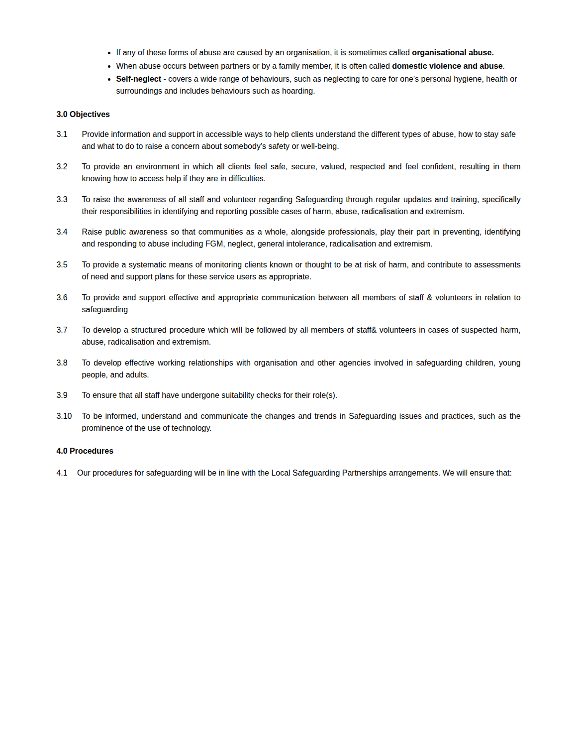If any of these forms of abuse are caused by an organisation, it is sometimes called organisational abuse.
When abuse occurs between partners or by a family member, it is often called domestic violence and abuse.
Self-neglect - covers a wide range of behaviours, such as neglecting to care for one's personal hygiene, health or surroundings and includes behaviours such as hoarding.
3.0 Objectives
3.1
Provide information and support in accessible ways to help clients understand the different types of abuse, how to stay safe and what to do to raise a concern about somebody's safety or well-being.
3.2
To provide an environment in which all clients feel safe, secure, valued, respected and feel confident, resulting in them knowing how to access help if they are in difficulties.
3.3
To raise the awareness of all staff and volunteer regarding Safeguarding through regular updates and training, specifically their responsibilities in identifying and reporting possible cases of harm, abuse, radicalisation and extremism.
3.4
Raise public awareness so that communities as a whole, alongside professionals, play their part in preventing, identifying and responding to abuse including FGM, neglect, general intolerance, radicalisation and extremism.
3.5
To provide a systematic means of monitoring clients known or thought to be at risk of harm, and contribute to assessments of need and support plans for these service users as appropriate.
3.6
To provide and support effective and appropriate communication between all members of staff & volunteers in relation to safeguarding
3.7
To develop a structured procedure which will be followed by all members of staff& volunteers in cases of suspected harm, abuse, radicalisation and extremism.
3.8
To develop effective working relationships with organisation and other agencies involved in safeguarding children, young people, and adults.
3.9
To ensure that all staff have undergone suitability checks for their role(s).
3.10
To be informed, understand and communicate the changes and trends in Safeguarding issues and practices, such as the prominence of the use of technology.
4.0 Procedures
4.1
Our procedures for safeguarding will be in line with the Local Safeguarding Partnerships arrangements. We will ensure that: